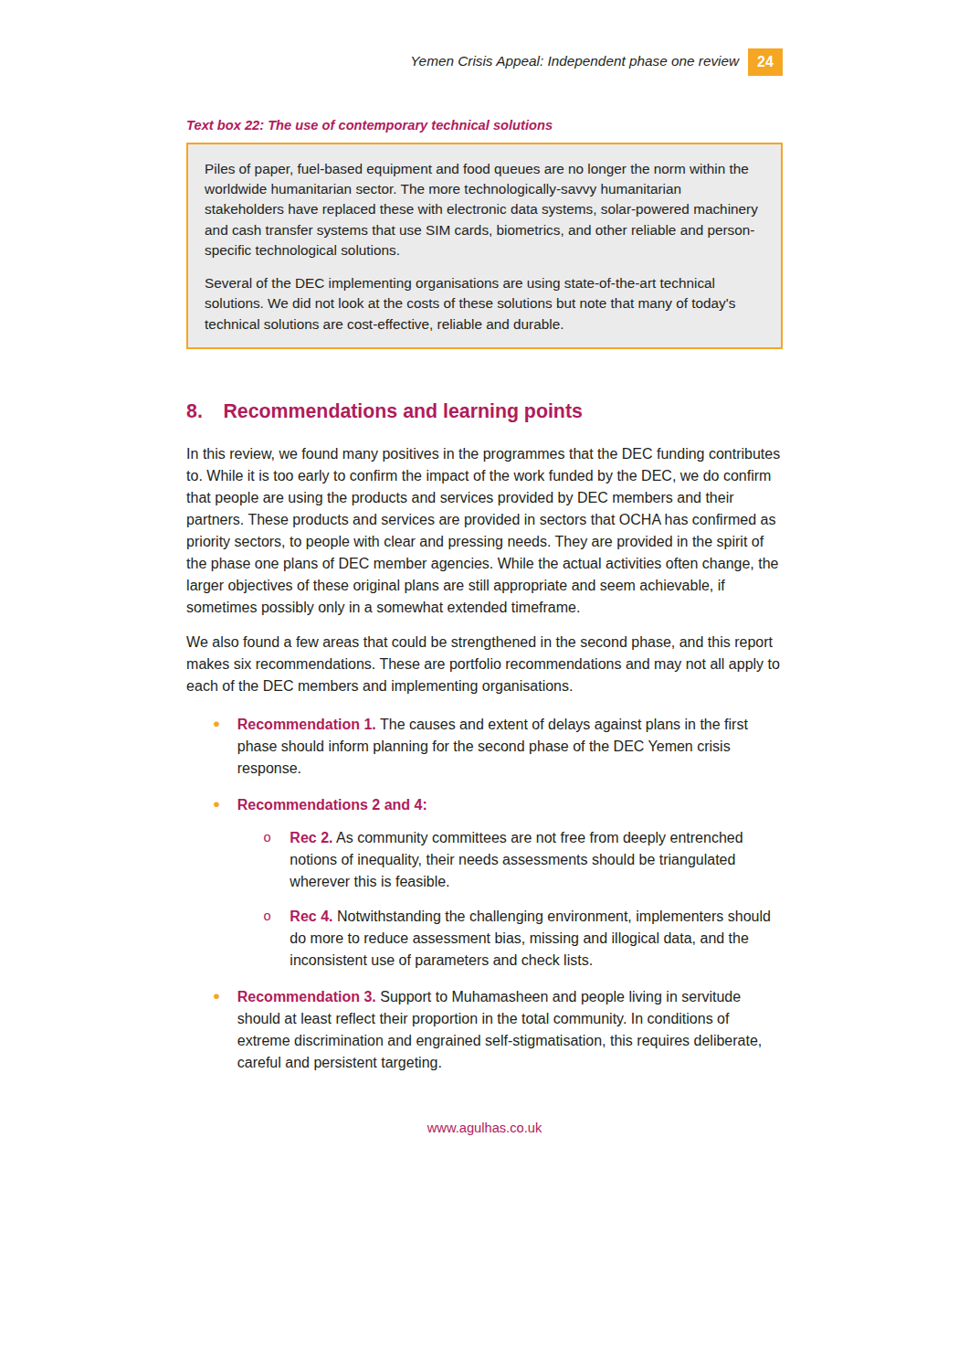Yemen Crisis Appeal: Independent phase one review 24
Text box 22: The use of contemporary technical solutions
Piles of paper, fuel-based equipment and food queues are no longer the norm within the worldwide humanitarian sector. The more technologically-savvy humanitarian stakeholders have replaced these with electronic data systems, solar-powered machinery and cash transfer systems that use SIM cards, biometrics, and other reliable and person-specific technological solutions.
Several of the DEC implementing organisations are using state-of-the-art technical solutions. We did not look at the costs of these solutions but note that many of today's technical solutions are cost-effective, reliable and durable.
8. Recommendations and learning points
In this review, we found many positives in the programmes that the DEC funding contributes to. While it is too early to confirm the impact of the work funded by the DEC, we do confirm that people are using the products and services provided by DEC members and their partners. These products and services are provided in sectors that OCHA has confirmed as priority sectors, to people with clear and pressing needs. They are provided in the spirit of the phase one plans of DEC member agencies. While the actual activities often change, the larger objectives of these original plans are still appropriate and seem achievable, if sometimes possibly only in a somewhat extended timeframe.
We also found a few areas that could be strengthened in the second phase, and this report makes six recommendations. These are portfolio recommendations and may not all apply to each of the DEC members and implementing organisations.
Recommendation 1. The causes and extent of delays against plans in the first phase should inform planning for the second phase of the DEC Yemen crisis response.
Recommendations 2 and 4:
Rec 2. As community committees are not free from deeply entrenched notions of inequality, their needs assessments should be triangulated wherever this is feasible.
Rec 4. Notwithstanding the challenging environment, implementers should do more to reduce assessment bias, missing and illogical data, and the inconsistent use of parameters and check lists.
Recommendation 3. Support to Muhamasheen and people living in servitude should at least reflect their proportion in the total community. In conditions of extreme discrimination and engrained self-stigmatisation, this requires deliberate, careful and persistent targeting.
www.agulhas.co.uk